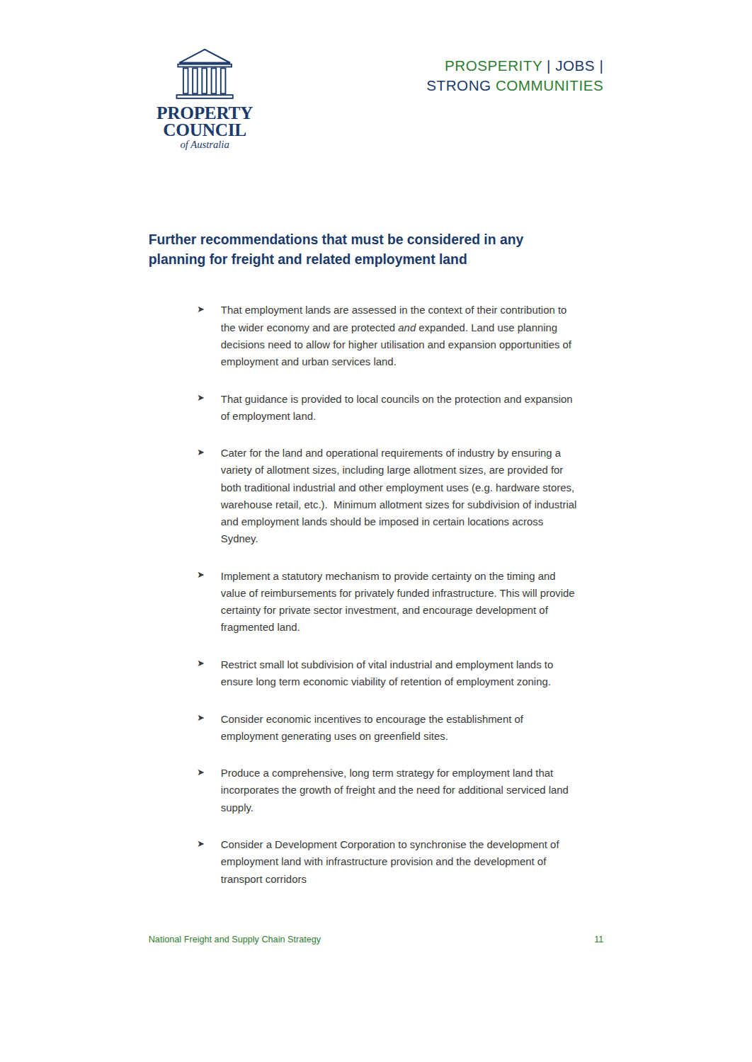PROPERTY COUNCIL of Australia
PROSPERITY | JOBS |
STRONG COMMUNITIES
Further recommendations that must be considered in any planning for freight and related employment land
That employment lands are assessed in the context of their contribution to the wider economy and are protected and expanded. Land use planning decisions need to allow for higher utilisation and expansion opportunities of employment and urban services land.
That guidance is provided to local councils on the protection and expansion of employment land.
Cater for the land and operational requirements of industry by ensuring a variety of allotment sizes, including large allotment sizes, are provided for both traditional industrial and other employment uses (e.g. hardware stores, warehouse retail, etc.). Minimum allotment sizes for subdivision of industrial and employment lands should be imposed in certain locations across Sydney.
Implement a statutory mechanism to provide certainty on the timing and value of reimbursements for privately funded infrastructure. This will provide certainty for private sector investment, and encourage development of fragmented land.
Restrict small lot subdivision of vital industrial and employment lands to ensure long term economic viability of retention of employment zoning.
Consider economic incentives to encourage the establishment of employment generating uses on greenfield sites.
Produce a comprehensive, long term strategy for employment land that incorporates the growth of freight and the need for additional serviced land supply.
Consider a Development Corporation to synchronise the development of employment land with infrastructure provision and the development of transport corridors
National Freight and Supply Chain Strategy 11